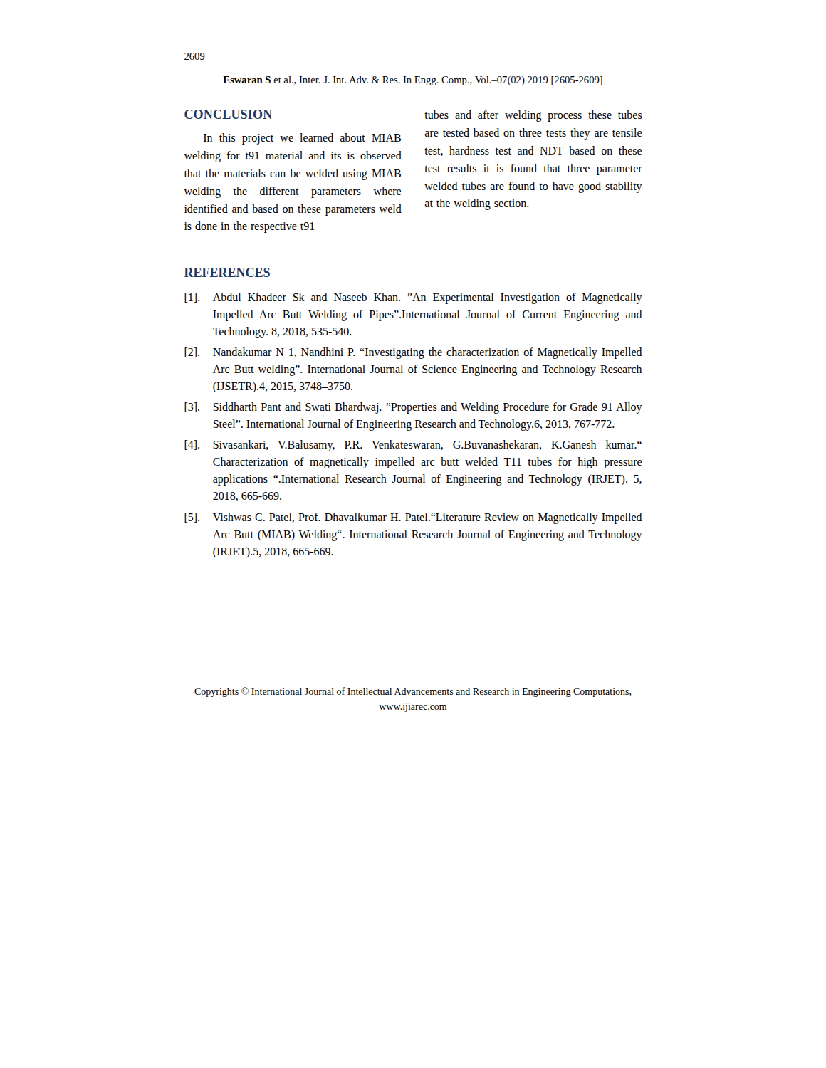2609
Eswaran S et al., Inter. J. Int. Adv. & Res. In Engg. Comp., Vol.–07(02) 2019 [2605-2609]
CONCLUSION
In this project we learned about MIAB welding for t91 material and its is observed that the materials can be welded using MIAB welding the different parameters where identified and based on these parameters weld is done in the respective t91
tubes and after welding process these tubes are tested based on three tests they are tensile test, hardness test and NDT based on these test results it is found that three parameter welded tubes are found to have good stability at the welding section.
REFERENCES
[1]. Abdul Khadeer Sk and Naseeb Khan. ”An Experimental Investigation of Magnetically Impelled Arc Butt Welding of Pipes”.International Journal of Current Engineering and Technology. 8, 2018, 535-540.
[2]. Nandakumar N 1, Nandhini P. “Investigating the characterization of Magnetically Impelled Arc Butt welding”. International Journal of Science Engineering and Technology Research (IJSETR).4, 2015, 3748–3750.
[3]. Siddharth Pant and Swati Bhardwaj. ”Properties and Welding Procedure for Grade 91 Alloy Steel”. International Journal of Engineering Research and Technology.6, 2013, 767-772.
[4]. Sivasankari, V.Balusamy, P.R. Venkateswaran, G.Buvanashekaran, K.Ganesh kumar.“ Characterization of magnetically impelled arc butt welded T11 tubes for high pressure applications “.International Research Journal of Engineering and Technology (IRJET). 5, 2018, 665-669.
[5]. Vishwas C. Patel, Prof. Dhavalkumar H. Patel.“Literature Review on Magnetically Impelled Arc Butt (MIAB) Welding“. International Research Journal of Engineering and Technology (IRJET).5, 2018, 665-669.
Copyrights © International Journal of Intellectual Advancements and Research in Engineering Computations,
www.ijiarec.com